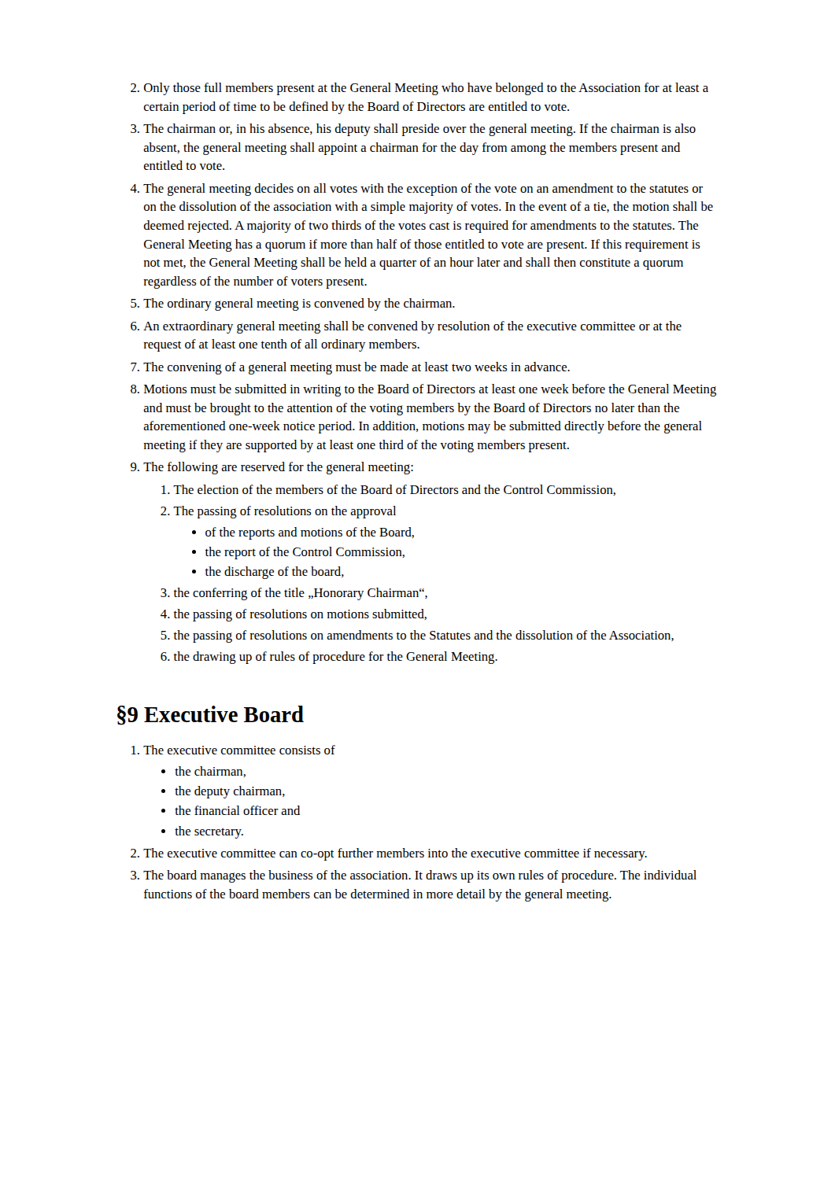Only those full members present at the General Meeting who have belonged to the Association for at least a certain period of time to be defined by the Board of Directors are entitled to vote.
The chairman or, in his absence, his deputy shall preside over the general meeting. If the chairman is also absent, the general meeting shall appoint a chairman for the day from among the members present and entitled to vote.
The general meeting decides on all votes with the exception of the vote on an amendment to the statutes or on the dissolution of the association with a simple majority of votes. In the event of a tie, the motion shall be deemed rejected. A majority of two thirds of the votes cast is required for amendments to the statutes. The General Meeting has a quorum if more than half of those entitled to vote are present. If this requirement is not met, the General Meeting shall be held a quarter of an hour later and shall then constitute a quorum regardless of the number of voters present.
The ordinary general meeting is convened by the chairman.
An extraordinary general meeting shall be convened by resolution of the executive committee or at the request of at least one tenth of all ordinary members.
The convening of a general meeting must be made at least two weeks in advance.
Motions must be submitted in writing to the Board of Directors at least one week before the General Meeting and must be brought to the attention of the voting members by the Board of Directors no later than the aforementioned one-week notice period. In addition, motions may be submitted directly before the general meeting if they are supported by at least one third of the voting members present.
The following are reserved for the general meeting:
The election of the members of the Board of Directors and the Control Commission,
The passing of resolutions on the approval
of the reports and motions of the Board,
the report of the Control Commission,
the discharge of the board,
the conferring of the title „Honorary Chairman“,
the passing of resolutions on motions submitted,
the passing of resolutions on amendments to the Statutes and the dissolution of the Association,
the drawing up of rules of procedure for the General Meeting.
§9 Executive Board
The executive committee consists of
the chairman,
the deputy chairman,
the financial officer and
the secretary.
The executive committee can co-opt further members into the executive committee if necessary.
The board manages the business of the association. It draws up its own rules of procedure. The individual functions of the board members can be determined in more detail by the general meeting.